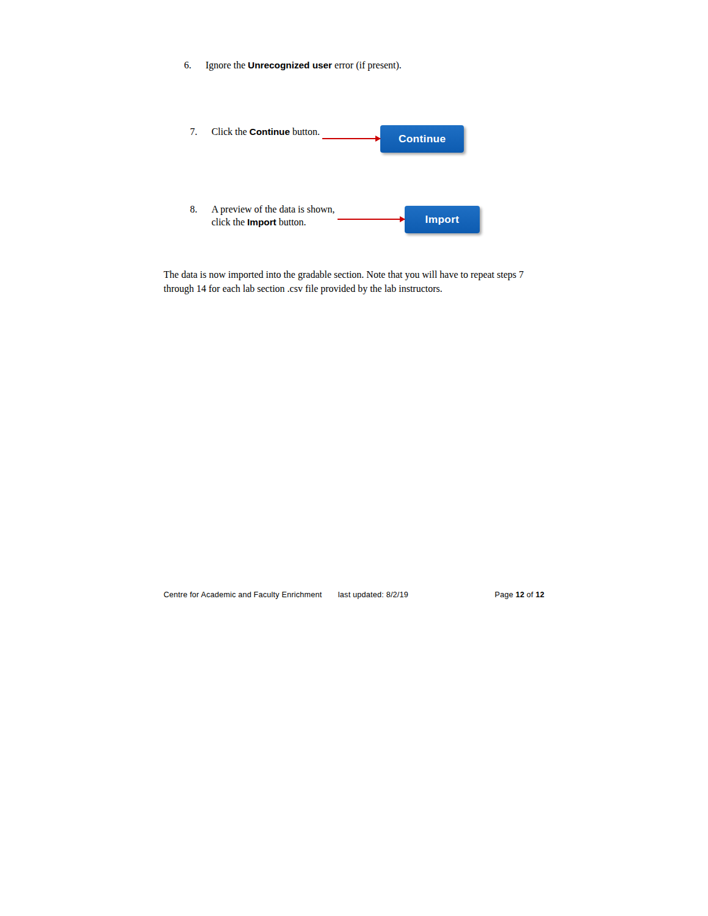6. Ignore the Unrecognized user error (if present).
7. Click the Continue button. Continue
8. A preview of the data is shown,
click the Import button. Import
The data is now imported into the gradable section. Note that you will have to repeat steps 7 through 14 for each lab section .csv file provided by the lab instructors.
Centre for Academic and Faculty Enrichment
last updated: 8/2/19
Page 12 of 12